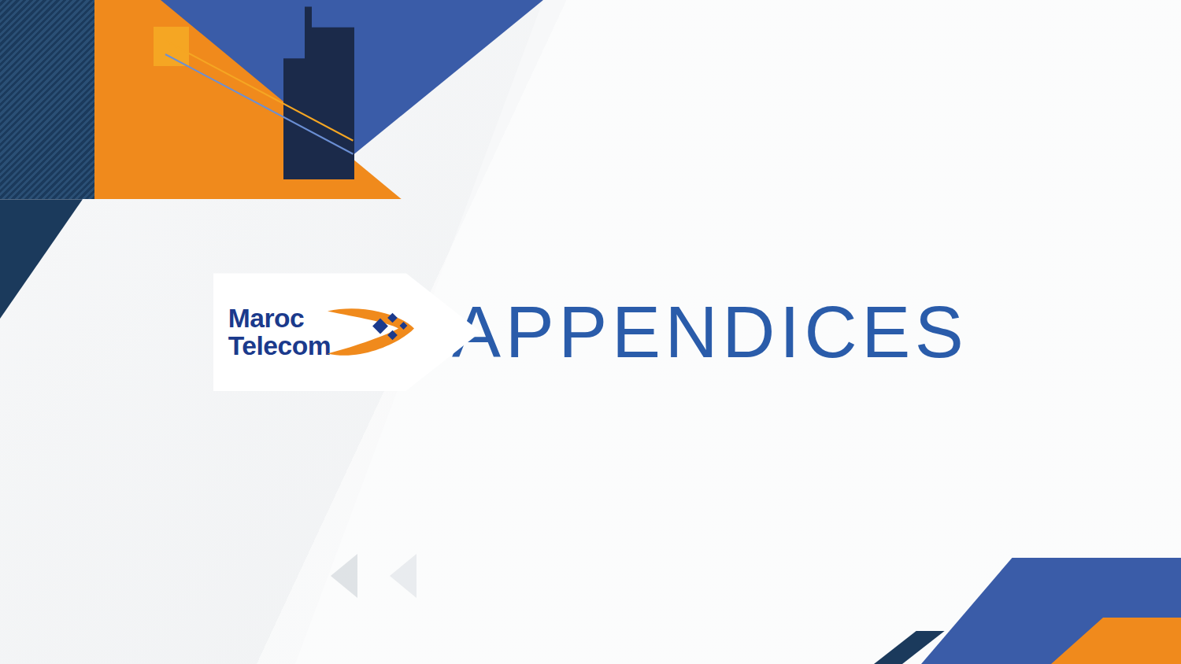Maroc Telecom
APPENDICES